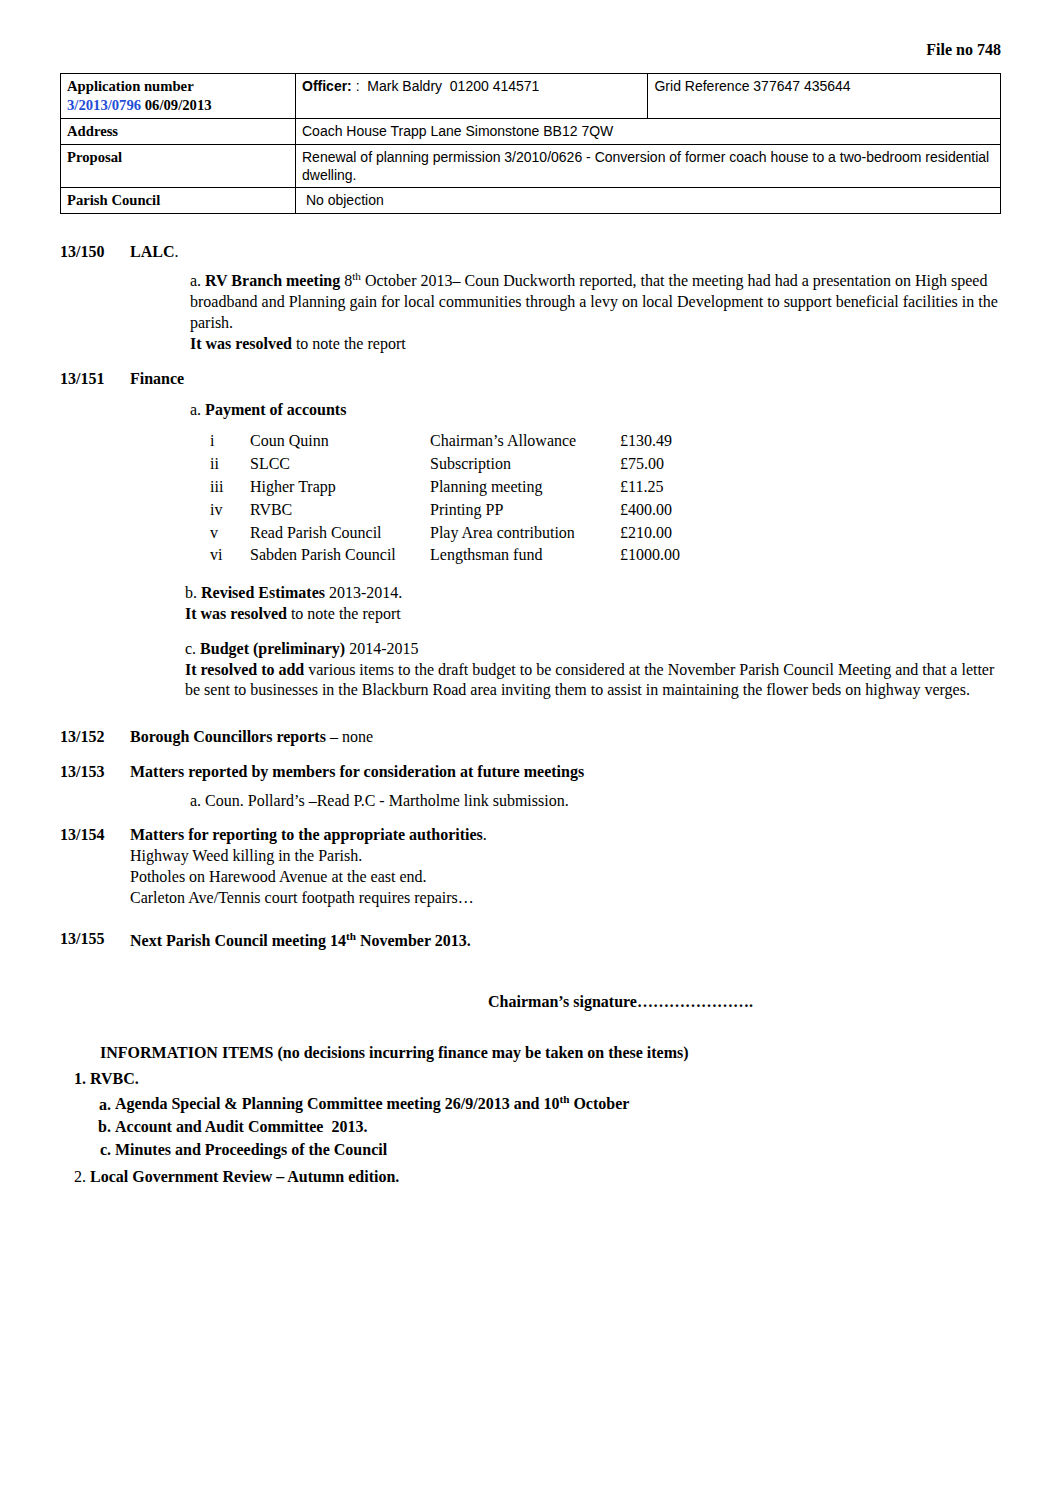File no 748
| Application number 3/2013/0796 06/09/2013 | Officer: : Mark Baldry 01200 414571 | Grid Reference 377647 435644 |
| Address | Coach House Trapp Lane Simonstone BB12 7QW |
| Proposal | Renewal of planning permission 3/2010/0626 - Conversion of former coach house to a two-bedroom residential dwelling. |
| Parish Council | No objection |
13/150
LALC.
a. RV Branch meeting 8th October 2013– Coun Duckworth reported, that the meeting had had a presentation on High speed broadband and Planning gain for local communities through a levy on local Development to support beneficial facilities in the parish.
It was resolved to note the report
13/151
Finance
a. Payment of accounts
| i | Coun Quinn | Chairman’s Allowance | £130.49 |
| ii | SLCC | Subscription | £75.00 |
| iii | Higher Trapp | Planning meeting | £11.25 |
| iv | RVBC | Printing PP | £400.00 |
| v | Read Parish Council | Play Area contribution | £210.00 |
| vi | Sabden Parish Council | Lengthsman fund | £1000.00 |
b. Revised Estimates 2013-2014.
It was resolved to note the report
c. Budget (preliminary) 2014-2015
It resolved to add various items to the draft budget to be considered at the November Parish Council Meeting and that a letter be sent to businesses in the Blackburn Road area inviting them to assist in maintaining the flower beds on highway verges.
13/152
Borough Councillors reports – none
13/153
Matters reported by members for consideration at future meetings
a. Coun. Pollard’s –Read P.C - Martholme link submission.
13/154
Matters for reporting to the appropriate authorities.
Highway Weed killing in the Parish.
Potholes on Harewood Avenue at the east end.
Carleton Ave/Tennis court footpath requires repairs…
13/155
Next Parish Council meeting 14th November 2013.
Chairman’s signature………………….
INFORMATION ITEMS (no decisions incurring finance may be taken on these items)
RVBC.
Agenda Special & Planning Committee meeting 26/9/2013 and 10th October
Account and Audit Committee 2013.
Minutes and Proceedings of the Council
Local Government Review – Autumn edition.